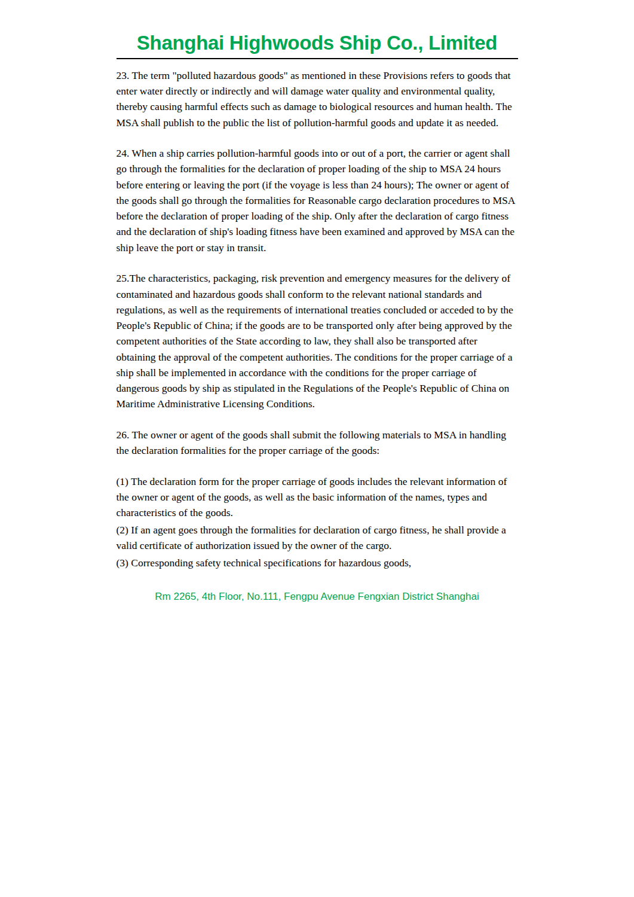Shanghai Highwoods Ship Co., Limited
23. The term "polluted hazardous goods" as mentioned in these Provisions refers to goods that enter water directly or indirectly and will damage water quality and environmental quality, thereby causing harmful effects such as damage to biological resources and human health. The MSA shall publish to the public the list of pollution-harmful goods and update it as needed.
24. When a ship carries pollution-harmful goods into or out of a port, the carrier or agent shall go through the formalities for the declaration of proper loading of the ship to MSA 24 hours before entering or leaving the port (if the voyage is less than 24 hours); The owner or agent of the goods shall go through the formalities for Reasonable cargo declaration procedures to MSA before the declaration of proper loading of the ship. Only after the declaration of cargo fitness and the declaration of ship's loading fitness have been examined and approved by MSA can the ship leave the port or stay in transit.
25.The characteristics, packaging, risk prevention and emergency measures for the delivery of contaminated and hazardous goods shall conform to the relevant national standards and regulations, as well as the requirements of international treaties concluded or acceded to by the People's Republic of China; if the goods are to be transported only after being approved by the competent authorities of the State according to law, they shall also be transported after obtaining the approval of the competent authorities. The conditions for the proper carriage of a ship shall be implemented in accordance with the conditions for the proper carriage of dangerous goods by ship as stipulated in the Regulations of the People's Republic of China on Maritime Administrative Licensing Conditions.
26. The owner or agent of the goods shall submit the following materials to MSA in handling the declaration formalities for the proper carriage of the goods:
(1) The declaration form for the proper carriage of goods includes the relevant information of the owner or agent of the goods, as well as the basic information of the names, types and characteristics of the goods.
(2) If an agent goes through the formalities for declaration of cargo fitness, he shall provide a valid certificate of authorization issued by the owner of the cargo.
(3) Corresponding safety technical specifications for hazardous goods,
Rm 2265, 4th Floor, No.111, Fengpu Avenue Fengxian District Shanghai